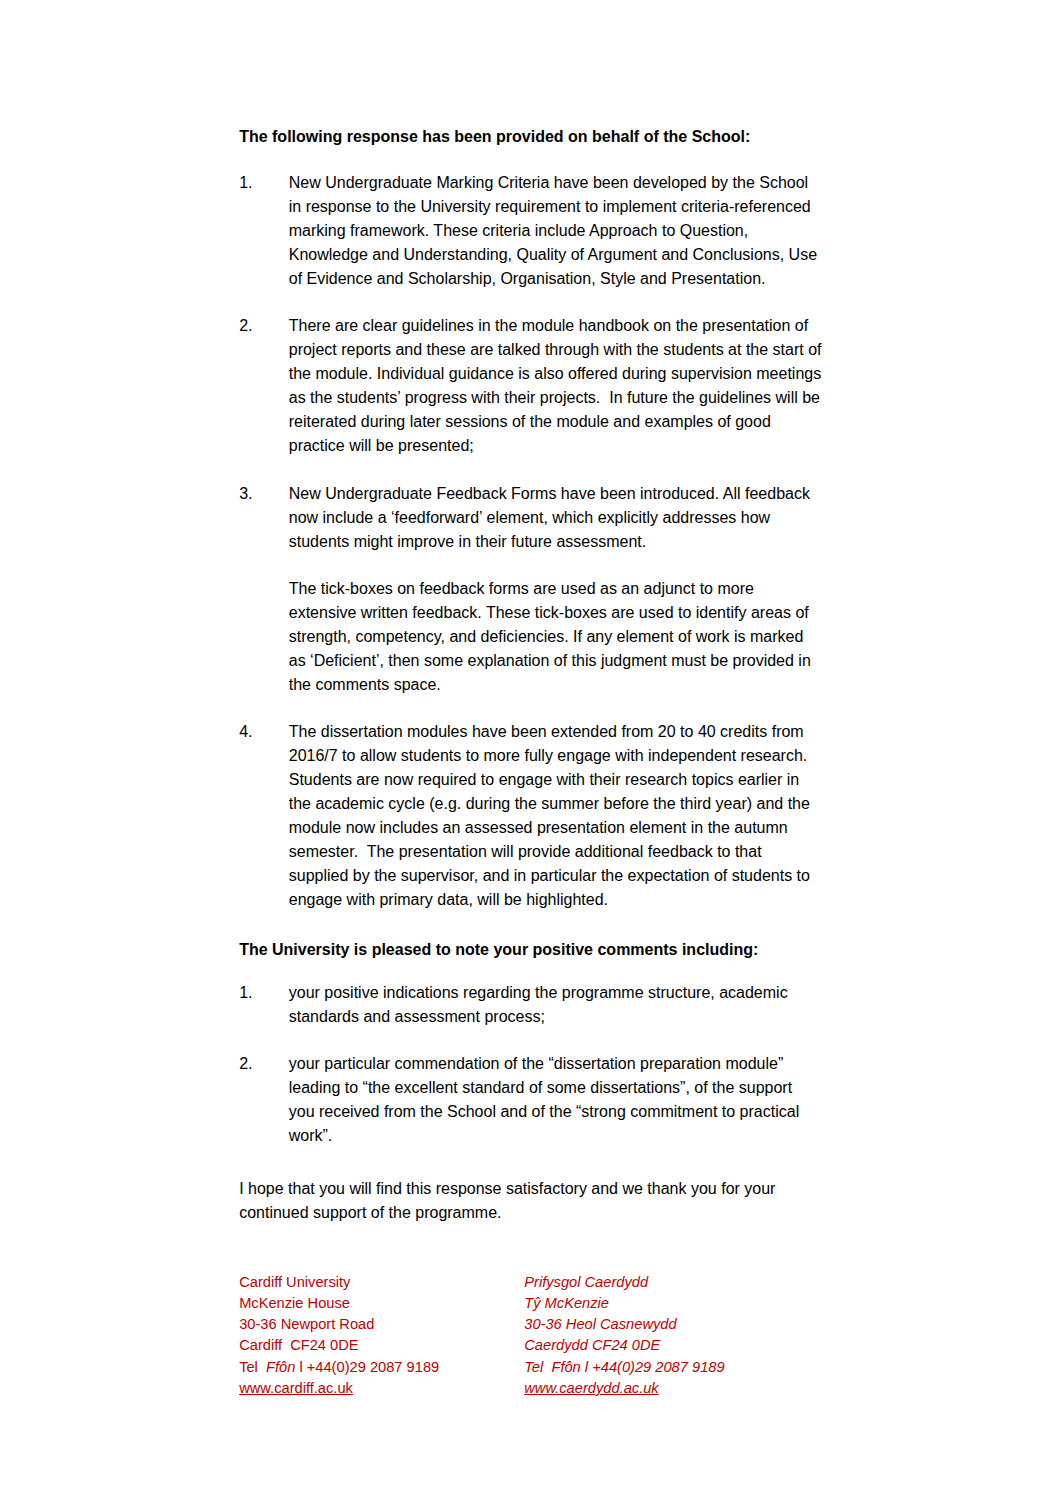The following response has been provided on behalf of the School:
New Undergraduate Marking Criteria have been developed by the School in response to the University requirement to implement criteria-referenced marking framework. These criteria include Approach to Question, Knowledge and Understanding, Quality of Argument and Conclusions, Use of Evidence and Scholarship, Organisation, Style and Presentation.
There are clear guidelines in the module handbook on the presentation of project reports and these are talked through with the students at the start of the module. Individual guidance is also offered during supervision meetings as the students’ progress with their projects. In future the guidelines will be reiterated during later sessions of the module and examples of good practice will be presented;
New Undergraduate Feedback Forms have been introduced. All feedback now include a ‘feedforward’ element, which explicitly addresses how students might improve in their future assessment.
The tick-boxes on feedback forms are used as an adjunct to more extensive written feedback. These tick-boxes are used to identify areas of strength, competency, and deficiencies. If any element of work is marked as ‘Deficient’, then some explanation of this judgment must be provided in the comments space.
The dissertation modules have been extended from 20 to 40 credits from 2016/7 to allow students to more fully engage with independent research. Students are now required to engage with their research topics earlier in the academic cycle (e.g. during the summer before the third year) and the module now includes an assessed presentation element in the autumn semester. The presentation will provide additional feedback to that supplied by the supervisor, and in particular the expectation of students to engage with primary data, will be highlighted.
The University is pleased to note your positive comments including:
your positive indications regarding the programme structure, academic standards and assessment process;
your particular commendation of the “dissertation preparation module” leading to “the excellent standard of some dissertations”, of the support you received from the School and of the “strong commitment to practical work”.
I hope that you will find this response satisfactory and we thank you for your continued support of the programme.
Cardiff University
McKenzie House
30-36 Newport Road
Cardiff CF24 0DE
Tel Ffôn l +44(0)29 2087 9189
www.cardiff.ac.uk
Prifysgol Caerdydd
Tŷ McKenzie
30-36 Heol Casnewydd
Caerdydd CF24 0DE
Tel Ffôn l +44(0)29 2087 9189
www.caerdydd.ac.uk